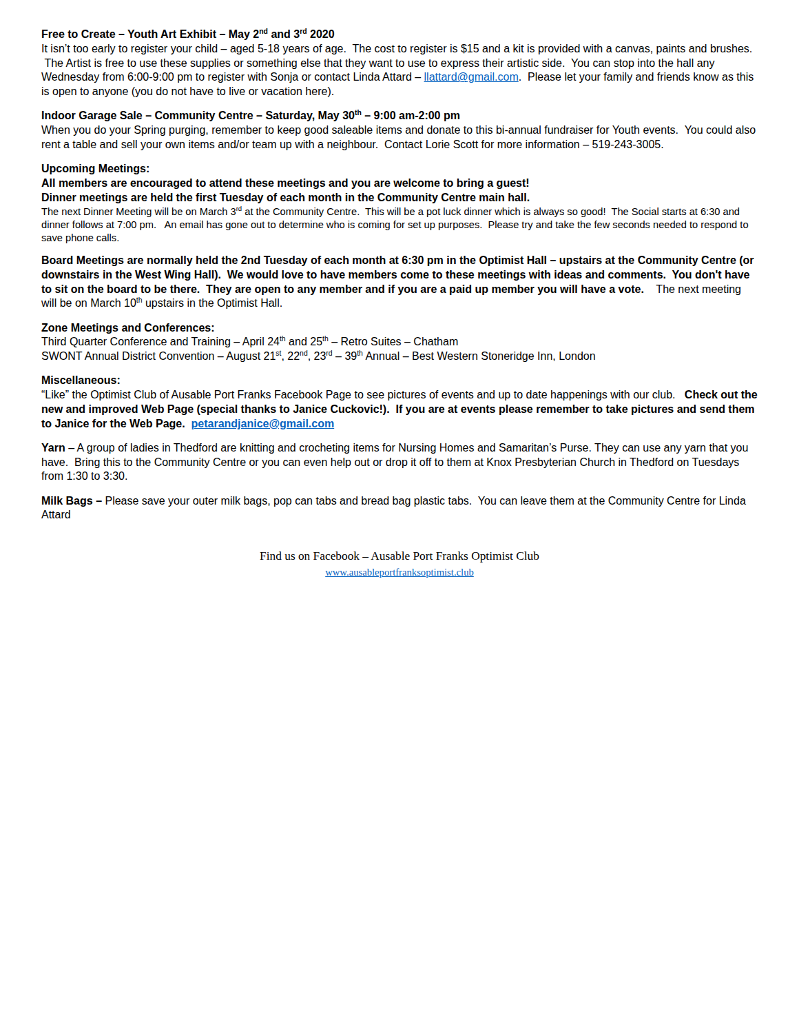Free to Create – Youth Art Exhibit – May 2nd and 3rd 2020
It isn’t too early to register your child – aged 5-18 years of age. The cost to register is $15 and a kit is provided with a canvas, paints and brushes.
The Artist is free to use these supplies or something else that they want to use to express their artistic side. You can stop into the hall any Wednesday from 6:00-9:00 pm to register with Sonja or contact Linda Attard – llattard@gmail.com. Please let your family and friends know as this is open to anyone (you do not have to live or vacation here).
Indoor Garage Sale – Community Centre – Saturday, May 30th – 9:00 am-2:00 pm
When you do your Spring purging, remember to keep good saleable items and donate to this bi-annual fundraiser for Youth events. You could also rent a table and sell your own items and/or team up with a neighbour. Contact Lorie Scott for more information – 519-243-3005.
Upcoming Meetings:
All members are encouraged to attend these meetings and you are welcome to bring a guest!
Dinner meetings are held the first Tuesday of each month in the Community Centre main hall.
The next Dinner Meeting will be on March 3rd at the Community Centre. This will be a pot luck dinner which is always so good! The Social starts at 6:30 and dinner follows at 7:00 pm. An email has gone out to determine who is coming for set up purposes. Please try and take the few seconds needed to respond to save phone calls.
Board Meetings are normally held the 2nd Tuesday of each month at 6:30 pm in the Optimist Hall – upstairs at the Community Centre (or downstairs in the West Wing Hall). We would love to have members come to these meetings with ideas and comments. You don't have to sit on the board to be there. They are open to any member and if you are a paid up member you will have a vote. The next meeting will be on March 10th upstairs in the Optimist Hall.
Zone Meetings and Conferences:
Third Quarter Conference and Training – April 24th and 25th – Retro Suites – Chatham
SWONT Annual District Convention – August 21st, 22nd, 23rd – 39th Annual – Best Western Stoneridge Inn, London
Miscellaneous:
“Like” the Optimist Club of Ausable Port Franks Facebook Page to see pictures of events and up to date happenings with our club. Check out the new and improved Web Page (special thanks to Janice Cuckovic!). If you are at events please remember to take pictures and send them to Janice for the Web Page. petarandjanice@gmail.com
Yarn – A group of ladies in Thedford are knitting and crocheting items for Nursing Homes and Samaritan’s Purse. They can use any yarn that you have. Bring this to the Community Centre or you can even help out or drop it off to them at Knox Presbyterian Church in Thedford on Tuesdays from 1:30 to 3:30.
Milk Bags – Please save your outer milk bags, pop can tabs and bread bag plastic tabs. You can leave them at the Community Centre for Linda Attard
Find us on Facebook – Ausable Port Franks Optimist Club
www.ausableportfranksoptimist.club